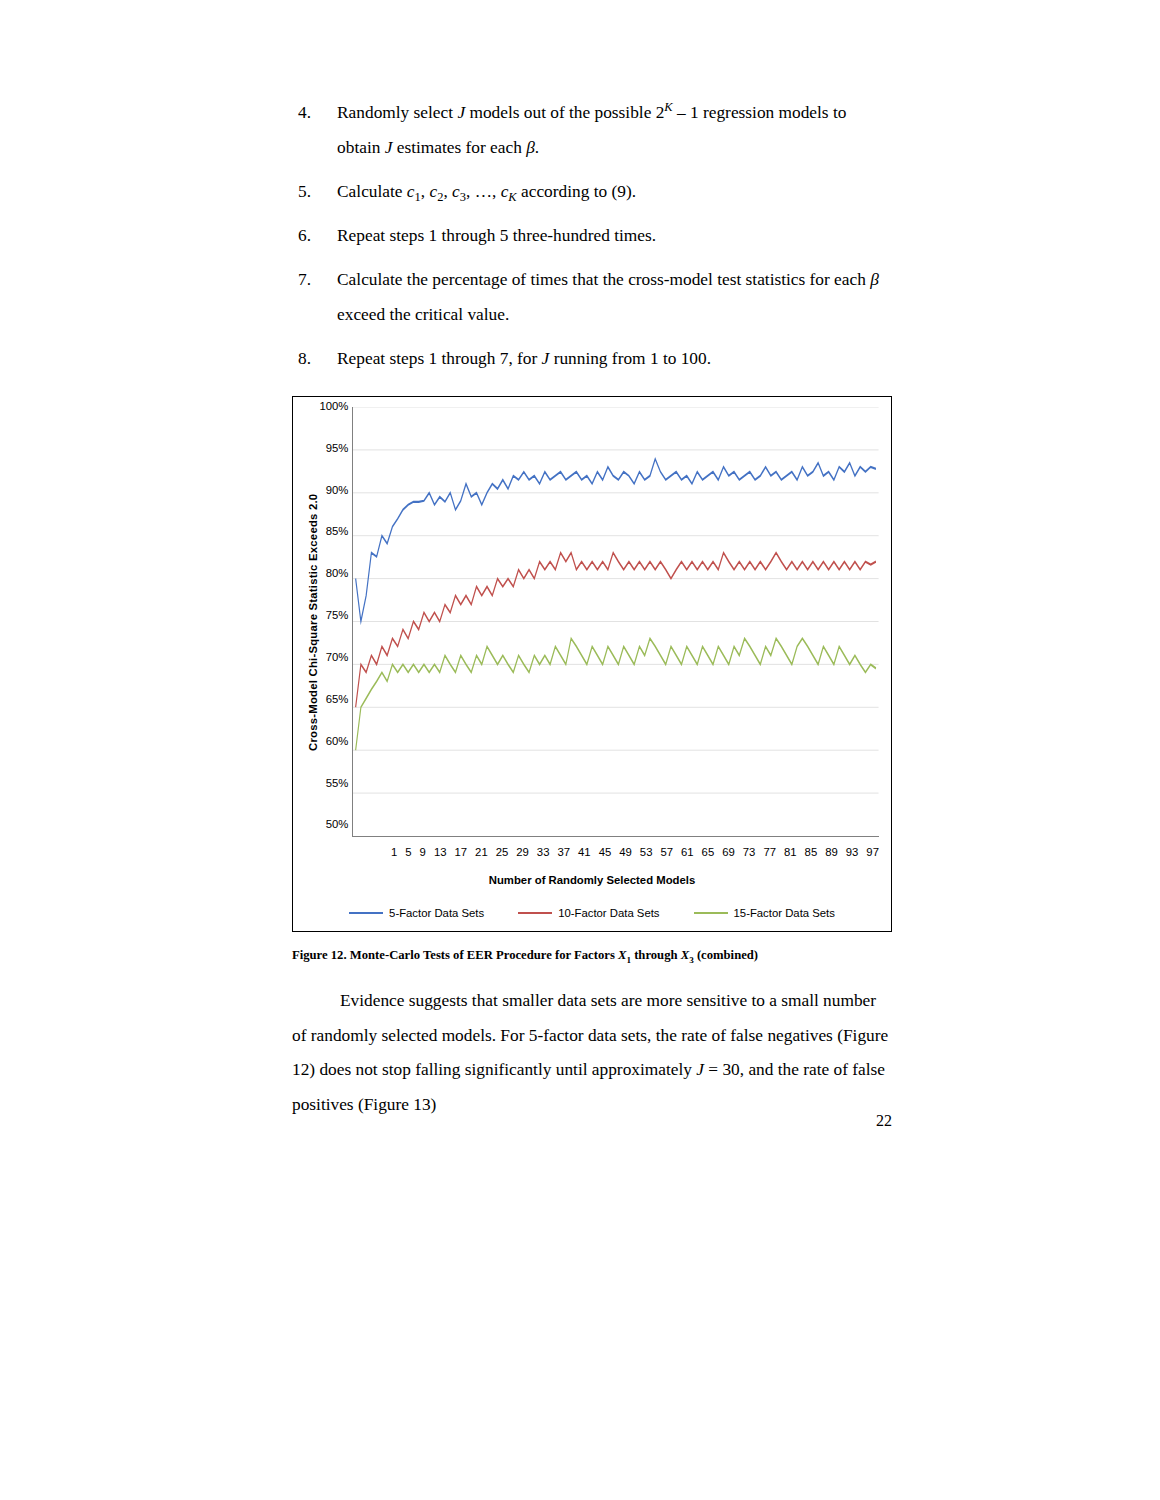4. Randomly select J models out of the possible 2K – 1 regression models to obtain J estimates for each β.
5. Calculate c1, c2, c3, …, cK according to (9).
6. Repeat steps 1 through 5 three-hundred times.
7. Calculate the percentage of times that the cross-model test statistics for each β exceed the critical value.
8. Repeat steps 1 through 7, for J running from 1 to 100.
Cross-Model Chi-Square Statistic Exceeds 2.0
100% 95% 90% 85% 80% 75% 70% 65% 60% 55% 50%
15913172125293337414549535761656973778185899397
Number of Randomly Selected Models
5-Factor Data Sets
10-Factor Data Sets
15-Factor Data Sets
Figure 12. Monte-Carlo Tests of EER Procedure for Factors X1 through X3 (combined)
Evidence suggests that smaller data sets are more sensitive to a small number of randomly selected models. For 5-factor data sets, the rate of false negatives (Figure 12) does not stop falling significantly until approximately J = 30, and the rate of false positives (Figure 13)
22